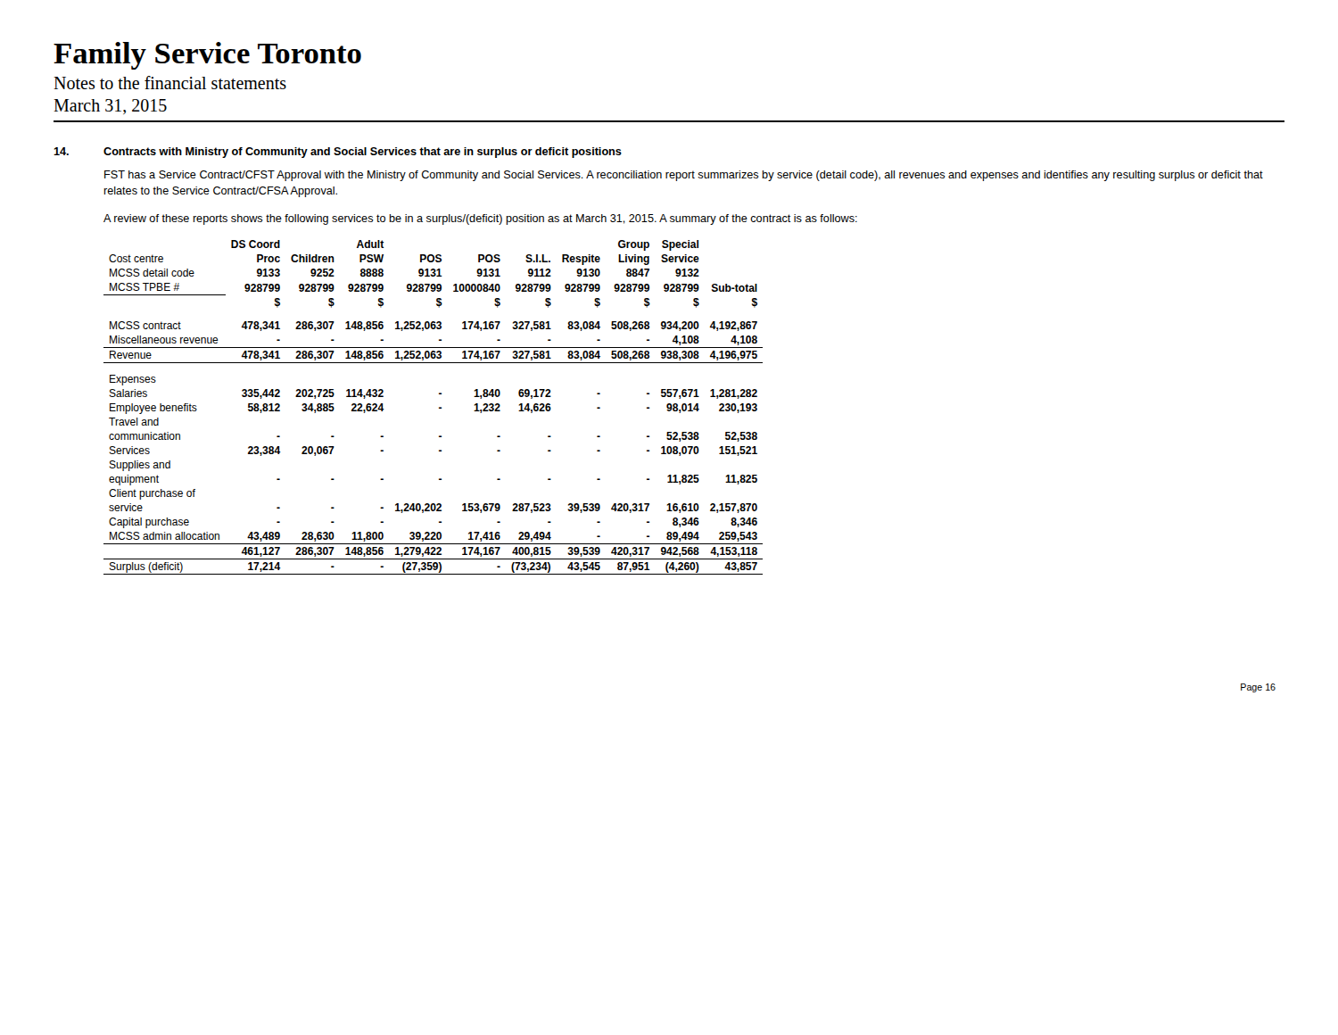Family Service Toronto
Notes to the financial statements
March 31, 2015
14.
Contracts with Ministry of Community and Social Services that are in surplus or deficit positions
FST has a Service Contract/CFST Approval with the Ministry of Community and Social Services. A reconciliation report summarizes by service (detail code), all revenues and expenses and identifies any resulting surplus or deficit that relates to the Service Contract/CFSA Approval.
A review of these reports shows the following services to be in a surplus/(deficit) position as at March 31, 2015. A summary of the contract is as follows:
| | DS Coord | | Adult | | | | | Group | Special | |
| Cost centre | Proc | Children | PSW | POS | POS | S.I.L. | Respite | Living | Service | |
| MCSS detail code | 9133 | 9252 | 8888 | 9131 | 9131 | 9112 | 9130 | 8847 | 9132 | |
| MCSS TPBE # | 928799 | 928799 | 928799 | 928799 | 10000840 | 928799 | 928799 | 928799 | 928799 | Sub-total |
| | $ | $ | $ | $ | $ | $ | $ | $ | $ | $ |
| MCSS contract | 478,341 | 286,307 | 148,856 | 1,252,063 | 174,167 | 327,581 | 83,084 | 508,268 | 934,200 | 4,192,867 |
| Miscellaneous revenue | - | - | - | - | - | - | - | - | 4,108 | 4,108 |
| Revenue | 478,341 | 286,307 | 148,856 | 1,252,063 | 174,167 | 327,581 | 83,084 | 508,268 | 938,308 | 4,196,975 |
| Expenses | |
| Salaries | 335,442 | 202,725 | 114,432 | - | 1,840 | 69,172 | - | - | 557,671 | 1,281,282 |
| Employee benefits | 58,812 | 34,885 | 22,624 | - | 1,232 | 14,626 | - | - | 98,014 | 230,193 |
| Travel and | |
| communication | - | - | - | - | - | - | - | - | 52,538 | 52,538 |
| Services | 23,384 | 20,067 | - | - | - | - | - | - | 108,070 | 151,521 |
| Supplies and | |
| equipment | - | - | - | - | - | - | - | - | 11,825 | 11,825 |
| Client purchase of | |
| service | - | - | - | 1,240,202 | 153,679 | 287,523 | 39,539 | 420,317 | 16,610 | 2,157,870 |
| Capital purchase | - | - | - | - | - | - | - | - | 8,346 | 8,346 |
| MCSS admin allocation | 43,489 | 28,630 | 11,800 | 39,220 | 17,416 | 29,494 | - | - | 89,494 | 259,543 |
| | 461,127 | 286,307 | 148,856 | 1,279,422 | 174,167 | 400,815 | 39,539 | 420,317 | 942,568 | 4,153,118 |
| Surplus (deficit) | 17,214 | - | - | (27,359) | - | (73,234) | 43,545 | 87,951 | (4,260) | 43,857 |
Page 16